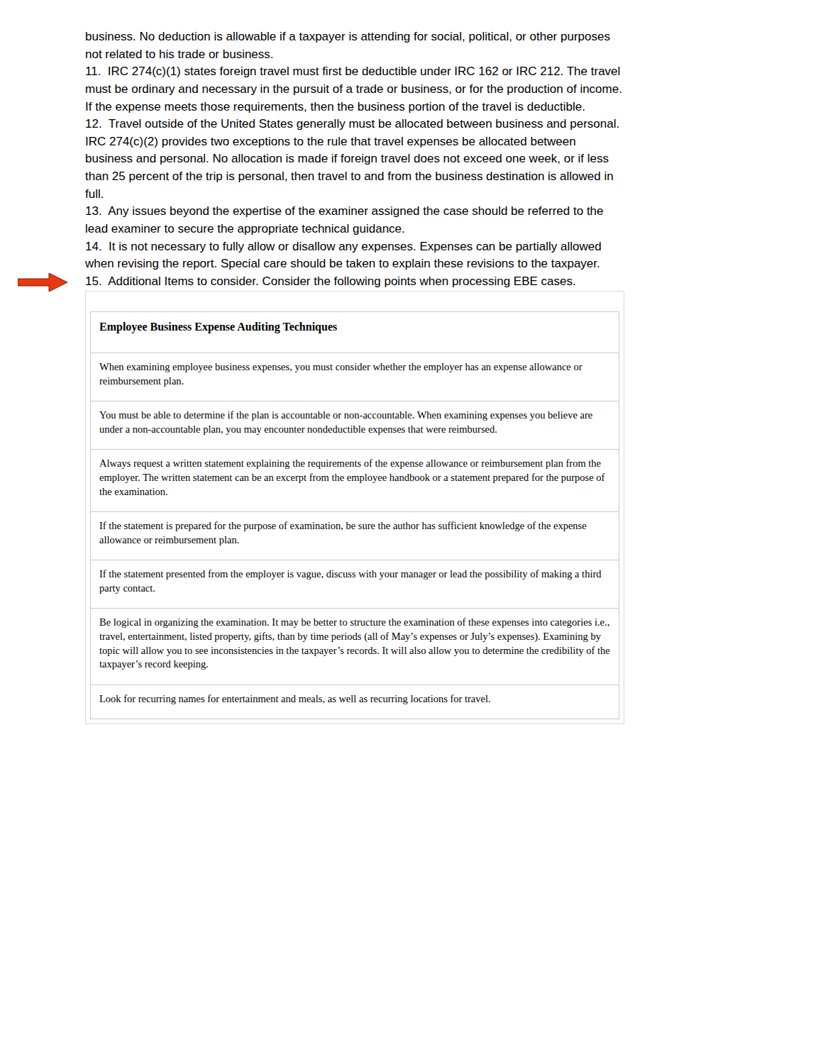business. No deduction is allowable if a taxpayer is attending for social, political, or other purposes not related to his trade or business.
11. IRC 274(c)(1) states foreign travel must first be deductible under IRC 162 or IRC 212. The travel must be ordinary and necessary in the pursuit of a trade or business, or for the production of income. If the expense meets those requirements, then the business portion of the travel is deductible.
12. Travel outside of the United States generally must be allocated between business and personal. IRC 274(c)(2) provides two exceptions to the rule that travel expenses be allocated between business and personal. No allocation is made if foreign travel does not exceed one week, or if less than 25 percent of the trip is personal, then travel to and from the business destination is allowed in full.
13. Any issues beyond the expertise of the examiner assigned the case should be referred to the lead examiner to secure the appropriate technical guidance.
14. It is not necessary to fully allow or disallow any expenses. Expenses can be partially allowed when revising the report. Special care should be taken to explain these revisions to the taxpayer.
15. Additional Items to consider. Consider the following points when processing EBE cases.
| Employee Business Expense Auditing Techniques |
| When examining employee business expenses, you must consider whether the employer has an expense allowance or reimbursement plan. |
| You must be able to determine if the plan is accountable or non-accountable. When examining expenses you believe are under a non-accountable plan, you may encounter nondeductible expenses that were reimbursed. |
| Always request a written statement explaining the requirements of the expense allowance or reimbursement plan from the employer. The written statement can be an excerpt from the employee handbook or a statement prepared for the purpose of the examination. |
| If the statement is prepared for the purpose of examination, be sure the author has sufficient knowledge of the expense allowance or reimbursement plan. |
| If the statement presented from the employer is vague, discuss with your manager or lead the possibility of making a third party contact. |
| Be logical in organizing the examination. It may be better to structure the examination of these expenses into categories i.e., travel, entertainment, listed property, gifts, than by time periods (all of May’s expenses or July’s expenses). Examining by topic will allow you to see inconsistencies in the taxpayer’s records. It will also allow you to determine the credibility of the taxpayer’s record keeping. |
| Look for recurring names for entertainment and meals, as well as recurring locations for travel. |